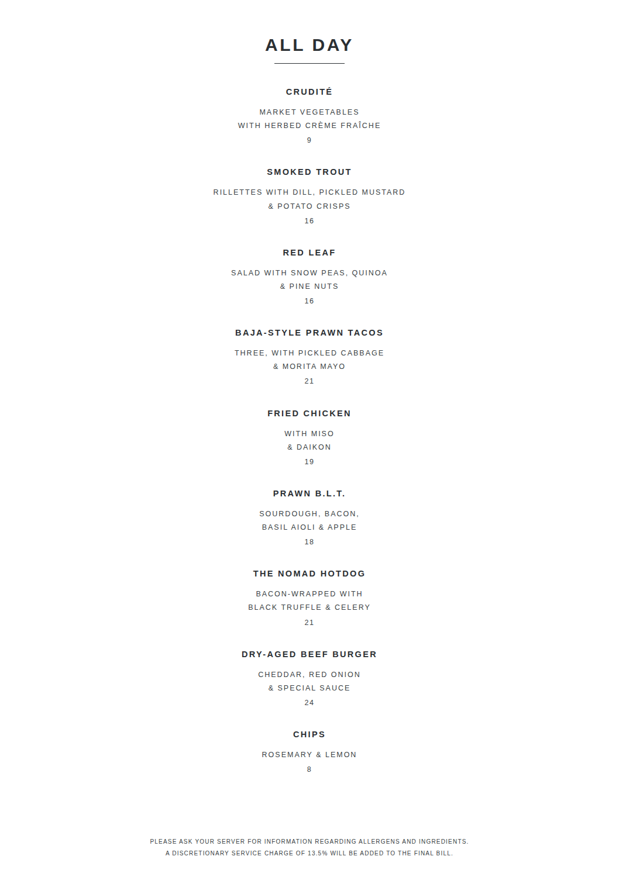All Day
Crudité
Market vegetables
with herbed crème fraîche9
Smoked Trout
Rillettes with dill, pickled mustard
& potato crisps16
Red Leaf
Salad with snow peas, quinoa
& pine nuts16
Baja-Style Prawn Tacos
Three, with pickled cabbage
& morita mayo21
Fried Chicken
With miso
& daikon19
Prawn B.L.T.
Sourdough, bacon,
basil aioli & apple18
The Nomad Hotdog
Bacon-wrapped with
black truffle & celery21
Dry-Aged Beef Burger
Cheddar, red onion
& special sauce24
Chips
Rosemary & lemon8
Please ask your server for information regarding allergens and ingredients.
A discretionary service charge of 13.5% will be added to the final bill.